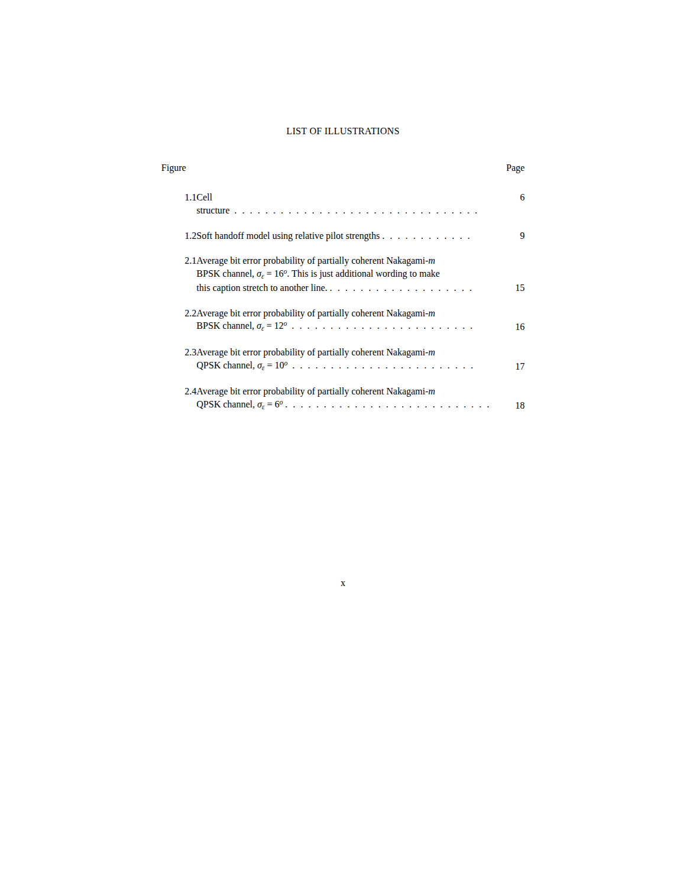LIST OF ILLUSTRATIONS
| Figure | | Page |
| 1.1 | Cell structure . . . . . . . . . . . . . . . . . . . . . . . . . . . . . . . . | 6 |
| 1.2 | Soft handoff model using relative pilot strengths . . . . . . . . . . . . | 9 |
| 2.1 | Average bit error probability of partially coherent Nakagami- m BPSK channel, σ ε = 16 o . This is just additional wording to make this caption stretch to another line. . . . . . . . . . . . . . . . . . . . | 15 |
| 2.2 | Average bit error probability of partially coherent Nakagami- m BPSK channel, σ ε = 12 o . . . . . . . . . . . . . . . . . . . . . . . . | 16 |
| 2.3 | Average bit error probability of partially coherent Nakagami- m QPSK channel, σ ε = 10 o . . . . . . . . . . . . . . . . . . . . . . . . | 17 |
| 2.4 | Average bit error probability of partially coherent Nakagami- m QPSK channel, σ ε = 6 o . . . . . . . . . . . . . . . . . . . . . . . . . . . | 18 |
x